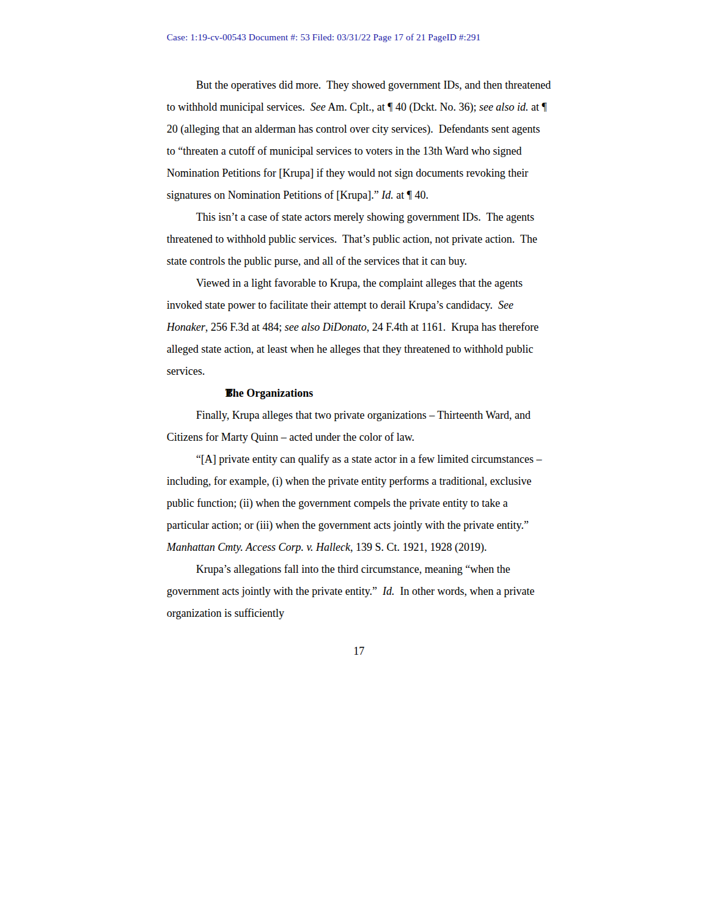Case: 1:19-cv-00543 Document #: 53 Filed: 03/31/22 Page 17 of 21 PageID #:291
But the operatives did more. They showed government IDs, and then threatened to withhold municipal services. See Am. Cplt., at ¶ 40 (Dckt. No. 36); see also id. at ¶ 20 (alleging that an alderman has control over city services). Defendants sent agents to “threaten a cutoff of municipal services to voters in the 13th Ward who signed Nomination Petitions for [Krupa] if they would not sign documents revoking their signatures on Nomination Petitions of [Krupa].” Id. at ¶ 40.
This isn’t a case of state actors merely showing government IDs. The agents threatened to withhold public services. That’s public action, not private action. The state controls the public purse, and all of the services that it can buy.
Viewed in a light favorable to Krupa, the complaint alleges that the agents invoked state power to facilitate their attempt to derail Krupa’s candidacy. See Honaker, 256 F.3d at 484; see also DiDonato, 24 F.4th at 1161. Krupa has therefore alleged state action, at least when he alleges that they threatened to withhold public services.
B. The Organizations
Finally, Krupa alleges that two private organizations – Thirteenth Ward, and Citizens for Marty Quinn – acted under the color of law.
“[A] private entity can qualify as a state actor in a few limited circumstances – including, for example, (i) when the private entity performs a traditional, exclusive public function; (ii) when the government compels the private entity to take a particular action; or (iii) when the government acts jointly with the private entity.” Manhattan Cmty. Access Corp. v. Halleck, 139 S. Ct. 1921, 1928 (2019).
Krupa’s allegations fall into the third circumstance, meaning “when the government acts jointly with the private entity.” Id. In other words, when a private organization is sufficiently
17